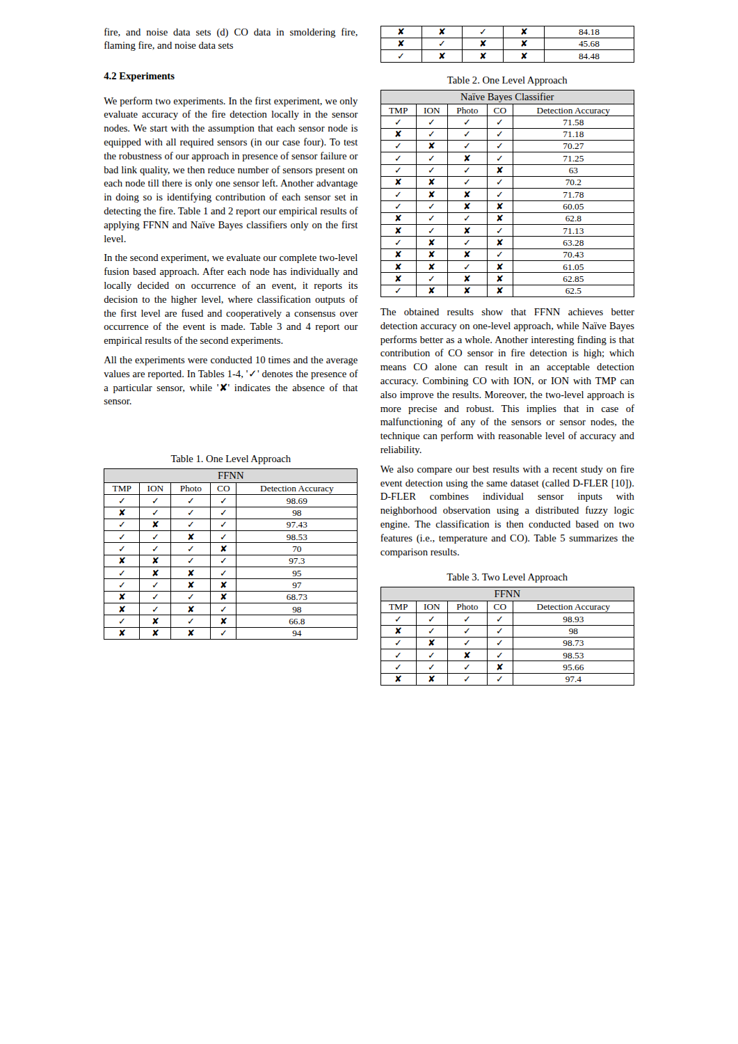fire, and noise data sets (d) CO data in smoldering fire, flaming fire, and noise data sets
4.2 Experiments
We perform two experiments. In the first experiment, we only evaluate accuracy of the fire detection locally in the sensor nodes. We start with the assumption that each sensor node is equipped with all required sensors (in our case four). To test the robustness of our approach in presence of sensor failure or bad link quality, we then reduce number of sensors present on each node till there is only one sensor left. Another advantage in doing so is identifying contribution of each sensor set in detecting the fire. Table 1 and 2 report our empirical results of applying FFNN and Naïve Bayes classifiers only on the first level.
In the second experiment, we evaluate our complete two-level fusion based approach. After each node has individually and locally decided on occurrence of an event, it reports its decision to the higher level, where classification outputs of the first level are fused and cooperatively a consensus over occurrence of the event is made. Table 3 and 4 report our empirical results of the second experiments.
All the experiments were conducted 10 times and the average values are reported. In Tables 1-4, ' ' denotes the presence of a particular sensor, while ' ' indicates the absence of that sensor.
Table 1. One Level Approach
| FFNN |
| TMP | ION | Photo | CO | Detection Accuracy |
| | | | | 98.69 |
| | | | | 98 |
| | | | | 97.43 |
| | | | | 98.53 |
| | | | | 70 |
| | | | | 97.3 |
| | | | | 95 |
| | | | | 97 |
| | | | | 68.73 |
| | | | | 98 |
| | | | | 66.8 |
| | | | | 94 |
| | | | | 84.18 |
| | | | | 45.68 |
| | | | | 84.48 |
Table 2. One Level Approach
| Naïve Bayes Classifier |
| TMP | ION | Photo | CO | Detection Accuracy |
| | | | | 71.58 |
| | | | | 71.18 |
| | | | | 70.27 |
| | | | | 71.25 |
| | | | | 63 |
| | | | | 70.2 |
| | | | | 71.78 |
| | | | | 60.05 |
| | | | | 62.8 |
| | | | | 71.13 |
| | | | | 63.28 |
| | | | | 70.43 |
| | | | | 61.05 |
| | | | | 62.85 |
| | | | | 62.5 |
The obtained results show that FFNN achieves better detection accuracy on one-level approach, while Naïve Bayes performs better as a whole. Another interesting finding is that contribution of CO sensor in fire detection is high; which means CO alone can result in an acceptable detection accuracy. Combining CO with ION, or ION with TMP can also improve the results. Moreover, the two-level approach is more precise and robust. This implies that in case of malfunctioning of any of the sensors or sensor nodes, the technique can perform with reasonable level of accuracy and reliability.
We also compare our best results with a recent study on fire event detection using the same dataset (called D-FLER [10]). D-FLER combines individual sensor inputs with neighborhood observation using a distributed fuzzy logic engine. The classification is then conducted based on two features (i.e., temperature and CO). Table 5 summarizes the comparison results.
Table 3. Two Level Approach
| FFNN |
| TMP | ION | Photo | CO | Detection Accuracy |
| | | | | 98.93 |
| | | | | 98 |
| | | | | 98.73 |
| | | | | 98.53 |
| | | | | 95.66 |
| | | | | 97.4 |